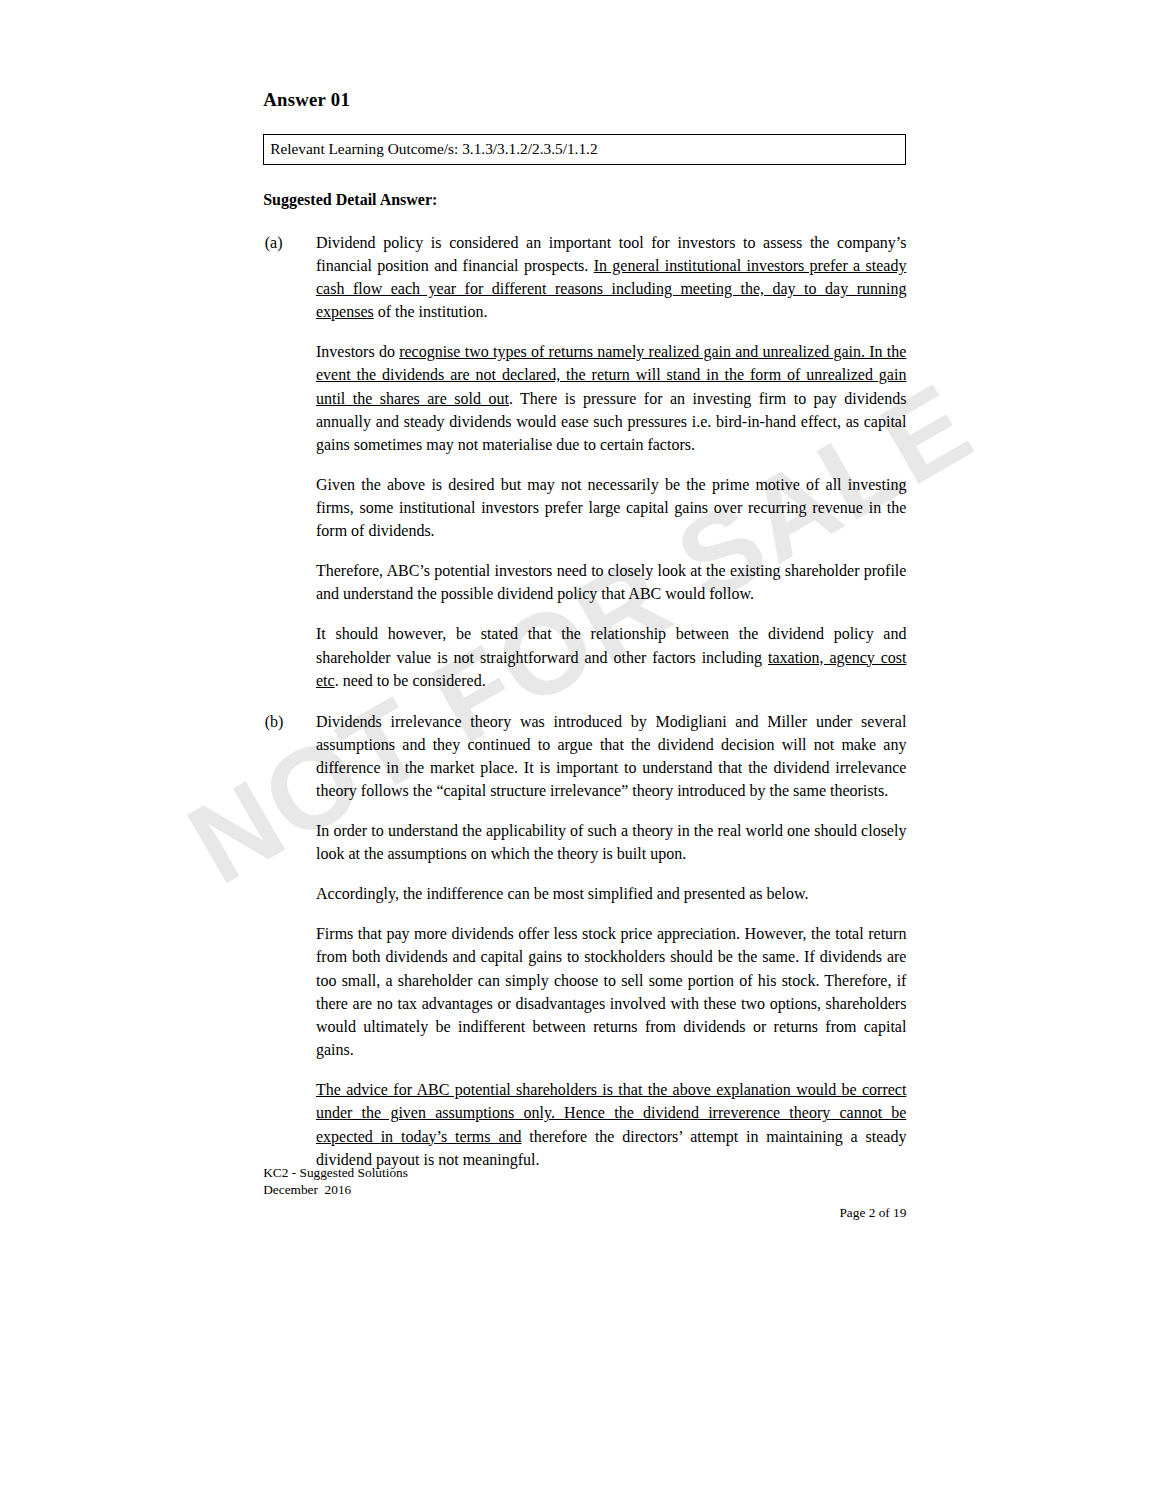NOT FOR SALE
Answer 01
Relevant Learning Outcome/s: 3.1.3/3.1.2/2.3.5/1.1.2
Suggested Detail Answer:
(a)
Dividend policy is considered an important tool for investors to assess the company’s financial position and financial prospects. In general institutional investors prefer a steady cash flow each year for different reasons including meeting the, day to day running expenses of the institution.
Investors do recognise two types of returns namely realized gain and unrealized gain. In the event the dividends are not declared, the return will stand in the form of unrealized gain until the shares are sold out. There is pressure for an investing firm to pay dividends annually and steady dividends would ease such pressures i.e. bird-in-hand effect, as capital gains sometimes may not materialise due to certain factors.
Given the above is desired but may not necessarily be the prime motive of all investing firms, some institutional investors prefer large capital gains over recurring revenue in the form of dividends.
Therefore, ABC’s potential investors need to closely look at the existing shareholder profile and understand the possible dividend policy that ABC would follow.
It should however, be stated that the relationship between the dividend policy and shareholder value is not straightforward and other factors including taxation, agency cost etc. need to be considered.
(b)
Dividends irrelevance theory was introduced by Modigliani and Miller under several assumptions and they continued to argue that the dividend decision will not make any difference in the market place. It is important to understand that the dividend irrelevance theory follows the “capital structure irrelevance” theory introduced by the same theorists.
In order to understand the applicability of such a theory in the real world one should closely look at the assumptions on which the theory is built upon.
Accordingly, the indifference can be most simplified and presented as below.
Firms that pay more dividends offer less stock price appreciation. However, the total return from both dividends and capital gains to stockholders should be the same. If dividends are too small, a shareholder can simply choose to sell some portion of his stock. Therefore, if there are no tax advantages or disadvantages involved with these two options, shareholders would ultimately be indifferent between returns from dividends or returns from capital gains.
The advice for ABC potential shareholders is that the above explanation would be correct under the given assumptions only. Hence the dividend irreverence theory cannot be expected in today’s terms and therefore the directors’ attempt in maintaining a steady dividend payout is not meaningful.
KC2 - Suggested Solutions
December 2016
Page 2 of 19